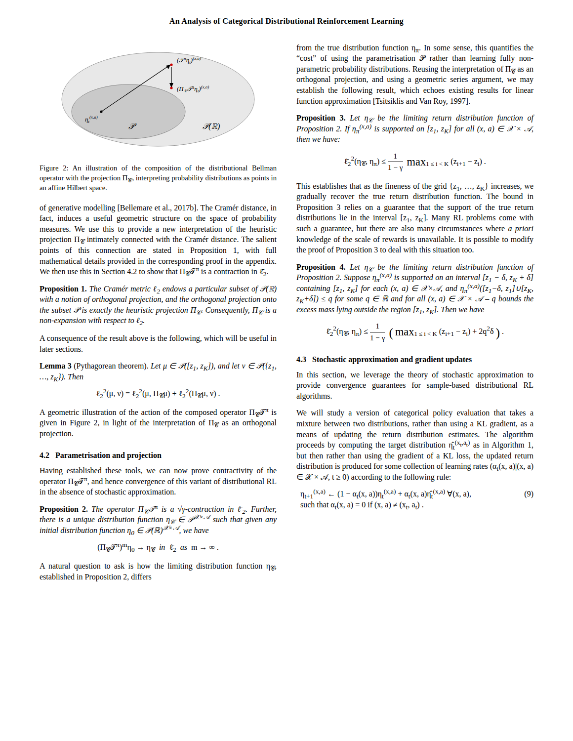An Analysis of Categorical Distributional Reinforcement Learning
(𝒯πηt)(x,a) (Π𝒞𝒯πηt)(x,a) ηt(x,a) 𝒫 𝒫(ℝ)
Figure 2: An illustration of the composition of the distributional Bellman operator with the projection Π𝒞, interpreting probability distributions as points in an affine Hilbert space.
of generative modelling [Bellemare et al., 2017b]. The Cramér distance, in fact, induces a useful geometric structure on the space of probability measures. We use this to provide a new interpretation of the heuristic projection Π𝒞 intimately connected with the Cramér distance. The salient points of this connection are stated in Proposition 1, with full mathematical details provided in the corresponding proof in the appendix. We then use this in Section 4.2 to show that Π𝒞𝒯π is a contraction in ℓ̄2.
Proposition 1. The Cramér metric ℓ2 endows a particular subset of 𝒫(ℝ) with a notion of orthogonal projection, and the orthogonal projection onto the subset 𝒫 is exactly the heuristic projection Π𝒞. Consequently, Π𝒞 is a non-expansion with respect to ℓ2.
A consequence of the result above is the following, which will be useful in later sections.
Lemma 3 (Pythagorean theorem). Let μ ∈ 𝒫([z1, zK]), and let ν ∈ 𝒫({z1, …, zK}). Then
ℓ22(μ, ν) = ℓ22(μ, Π𝒞μ) + ℓ22(Π𝒞μ, ν) .
A geometric illustration of the action of the composed operator Π𝒞𝒯π is given in Figure 2, in light of the interpretation of Π𝒞 as an orthogonal projection.
4.2 Parametrisation and projection
Having established these tools, we can now prove contractivity of the operator Π𝒞𝒯π, and hence convergence of this variant of distributional RL in the absence of stochastic approximation.
Proposition 2. The operator Π𝒞𝒯π is a √γ-contraction in ℓ̄2. Further, there is a unique distribution function η𝒞 ∈ 𝒫𝒳×𝒜 such that given any initial distribution function η0 ∈ 𝒫(ℝ)𝒳×𝒜, we have
(Π𝒞𝒯π)mη0 → η𝒞 in ℓ̄2 as m → ∞ .
A natural question to ask is how the limiting distribution function η𝒞, established in Proposition 2, differs
from the true distribution function ηπ. In some sense, this quantifies the “cost” of using the parametrisation 𝒫 rather than learning fully non-parametric probability distributions. Reusing the interpretation of Π𝒞 as an orthogonal projection, and using a geometric series argument, we may establish the following result, which echoes existing results for linear function approximation [Tsitsiklis and Van Roy, 1997].
Proposition 3. Let η𝒞 be the limiting return distribution function of Proposition 2. If ηπ(x,a) is supported on [z1, zK] for all (x, a) ∈ 𝒳 × 𝒜, then we have:
ℓ̄22(η𝒞, ηπ) ≤ 11 − γ max1 ≤ i < K (zi+1 − zi) .
This establishes that as the fineness of the grid {z1, …, zK} increases, we gradually recover the true return distribution function. The bound in Proposition 3 relies on a guarantee that the support of the true return distributions lie in the interval [z1, zK]. Many RL problems come with such a guarantee, but there are also many circumstances where a priori knowledge of the scale of rewards is unavailable. It is possible to modify the proof of Proposition 3 to deal with this situation too.
Proposition 4. Let η𝒞 be the limiting return distribution function of Proposition 2. Suppose ηπ(x,a) is supported on an interval [z1 − δ, zK + δ] containing [z1, zK] for each (x, a) ∈ 𝒳×𝒜, and ηπ(x,a)([z1−δ, z1]∪[zK, zK+δ]) ≤ q for some q ∈ ℝ and for all (x, a) ∈ 𝒳 × 𝒜 – q bounds the excess mass lying outside the region [z1, zK]. Then we have
ℓ̄22(η𝒞, ηπ) ≤ 11 − γ ( max1 ≤ i < K (zi+1 − zi) + 2q2δ ) .
4.3 Stochastic approximation and gradient updates
In this section, we leverage the theory of stochastic approximation to provide convergence guarantees for sample-based distributional RL algorithms.
We will study a version of categorical policy evaluation that takes a mixture between two distributions, rather than using a KL gradient, as a means of updating the return distribution estimates. The algorithm proceeds by computing the target distribution η̂t(xt,at) as in Algorithm 1, but then rather than using the gradient of a KL loss, the updated return distribution is produced for some collection of learning rates (αt(x, a)|(x, a) ∈ 𝒳 × 𝒜, t ≥ 0) according to the following rule:
(9)
ηt+1(x,a) ← (1 − αt(x, a))ηt(x,a) + αt(x, a)η̂t(x,a) ∀(x, a),
such that αt(x, a) = 0 if (x, a) ≠ (xt, at) .